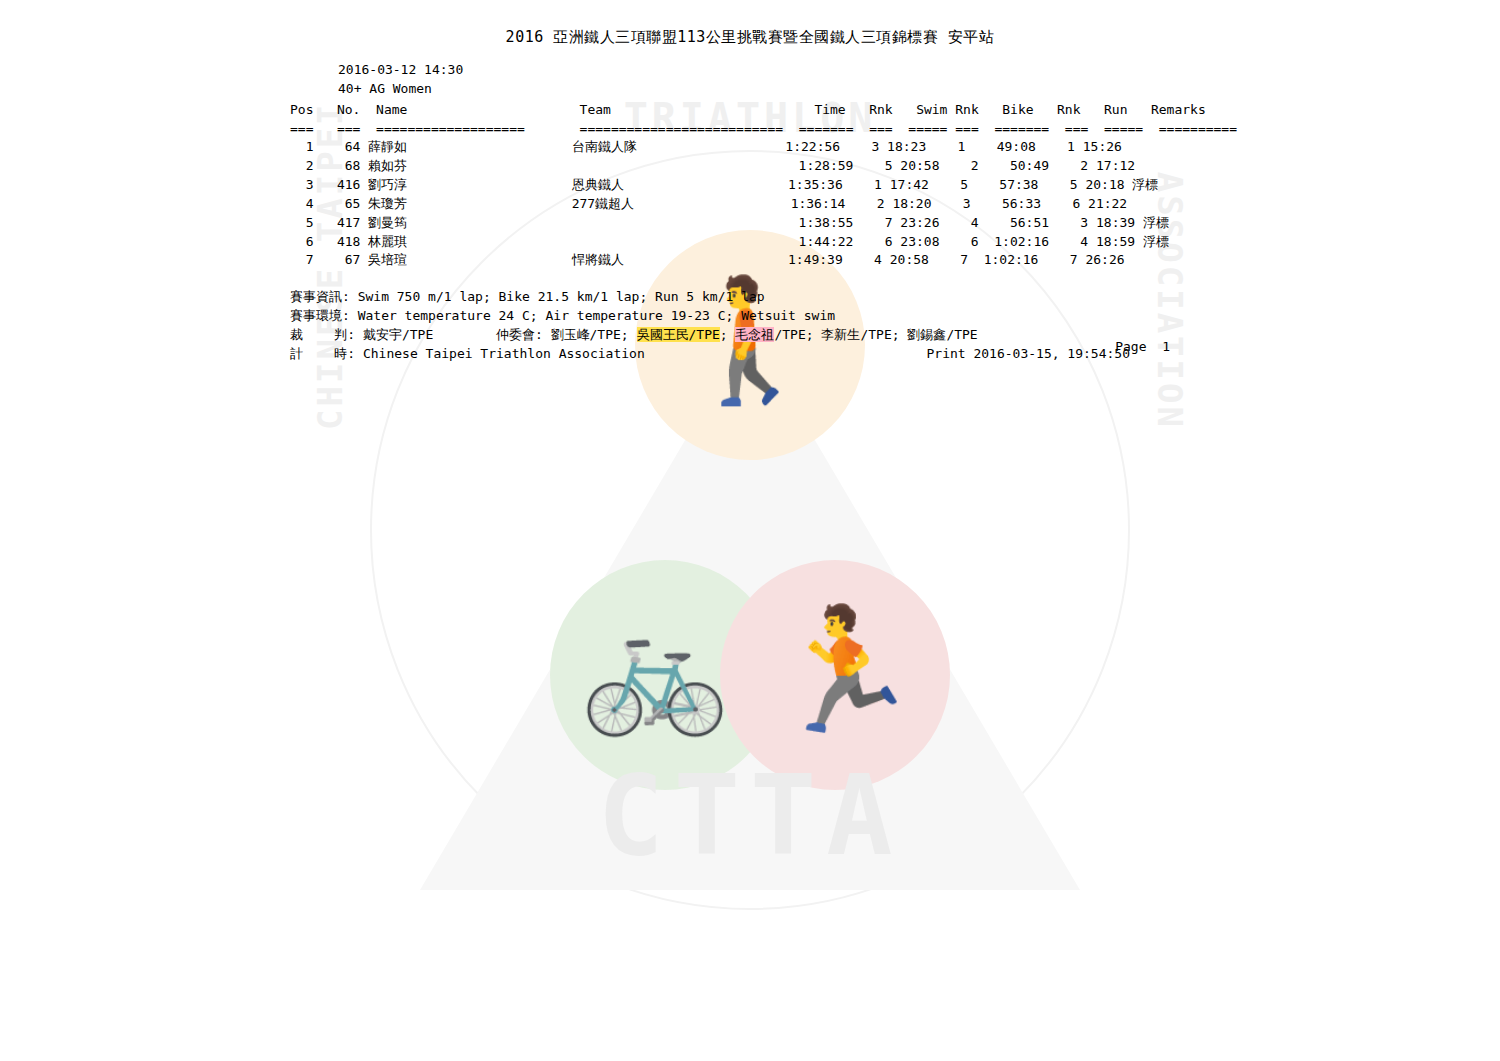TRIATHLON
CHINESE TAIPEI
ASSOCIATION
🚶
🚲
🏃
CTTA
2016 亞洲鐵人三項聯盟113公里挑戰賽暨全國鐵人三項錦標賽 安平站
2016-03-12 14:30
40+ AG Women
Pos   No.  Name                      Team                          Time   Rnk   Swim Rnk   Bike   Rnk   Run   Remarks
===   ===  ===================       ==========================  =======  ===  ===== ===  =======  ===  =====  ==========
  1    64 薛靜如                     台南鐵人隊                   1:22:56    3 18:23    1    49:08    1 15:26
  2    68 賴如芬                                                  1:28:59    5 20:58    2    50:49    2 17:12
  3   416 劉巧淳                     恩典鐵人                     1:35:36    1 17:42    5    57:38    5 20:18 浮標
  4    65 朱瓊芳                     277鐵超人                    1:36:14    2 18:20    3    56:33    6 21:22
  5   417 劉曼筠                                                  1:38:55    7 23:26    4    56:51    3 18:39 浮標
  6   418 林麗琪                                                  1:44:22    6 23:08    6  1:02:16    4 18:59 浮標
  7    67 吳培瑄                     悍將鐵人                     1:49:39    4 20:58    7  1:02:16    7 26:26
賽事資訊: Swim 750 m/1 lap; Bike 21.5 km/1 lap; Run 5 km/1 lap
賽事環境: Water temperature 24 C; Air temperature 19-23 C; Wetsuit swim
裁    判: 戴安宇/TPE        仲委會: 劉玉峰/TPE; 吳國王民/TPE; 毛念祖/TPE; 李新生/TPE; 劉錫鑫/TPE
計    時: Chinese Taipei Triathlon Association                                    Print 2016-03-15, 19:54:50
Page 1